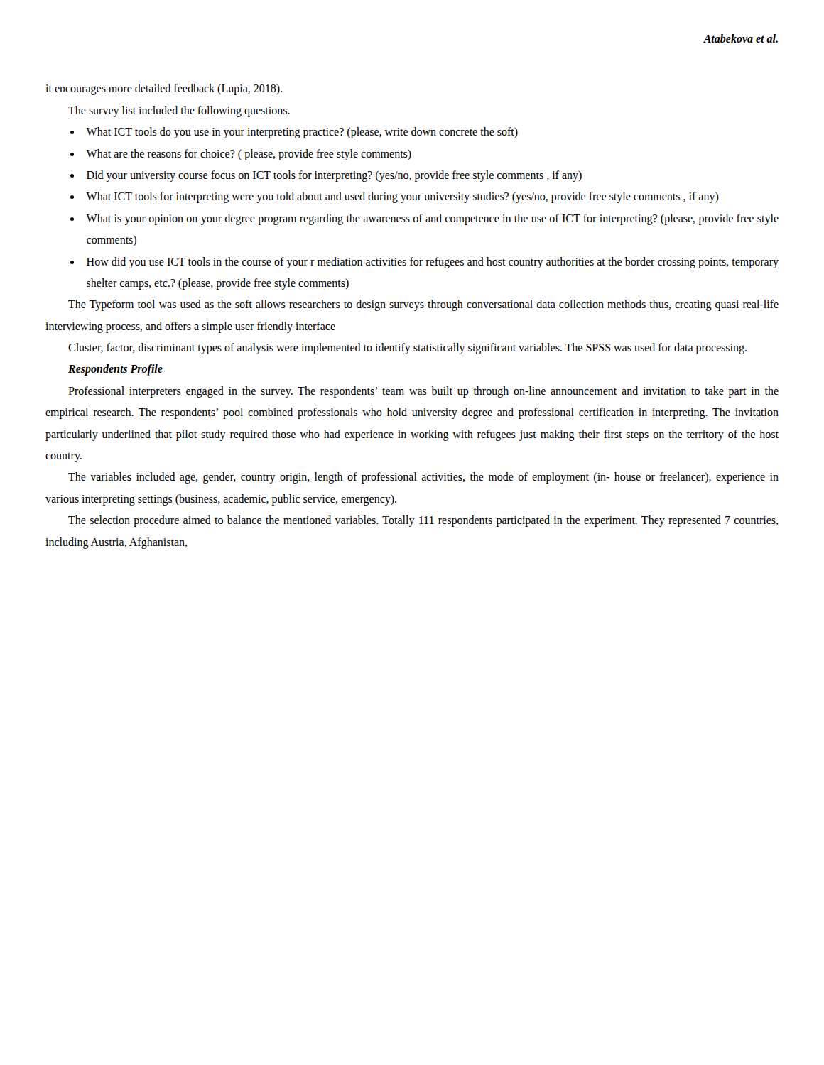Atabekova et al.
it encourages more detailed feedback (Lupia, 2018).
The survey list included the following questions.
What ICT tools do you use in your interpreting practice? (please, write down concrete the soft)
What are the reasons for choice? ( please, provide free style comments)
Did your university course focus on ICT tools for interpreting? (yes/no, provide free style comments , if any)
What ICT tools for interpreting were you told about and used during your university studies? (yes/no, provide free style comments , if any)
What is your opinion on your degree program regarding the awareness of and competence in the use of ICT for interpreting? (please, provide free style comments)
How did you use ICT tools in the course of your r mediation activities for refugees and host country authorities at the border crossing points, temporary shelter camps, etc.? (please, provide free style comments)
The Typeform tool was used as the soft allows researchers to design surveys through conversational data collection methods thus, creating quasi real-life interviewing process, and offers a simple user friendly interface
Cluster, factor, discriminant types of analysis were implemented to identify statistically significant variables. The SPSS was used for data processing.
Respondents Profile
Professional interpreters engaged in the survey. The respondents’ team was built up through on-line announcement and invitation to take part in the empirical research. The respondents’ pool combined professionals who hold university degree and professional certification in interpreting. The invitation particularly underlined that pilot study required those who had experience in working with refugees just making their first steps on the territory of the host country.
The variables included age, gender, country origin, length of professional activities, the mode of employment (in- house or freelancer), experience in various interpreting settings (business, academic, public service, emergency).
The selection procedure aimed to balance the mentioned variables. Totally 111 respondents participated in the experiment. They represented 7 countries, including Austria, Afghanistan,